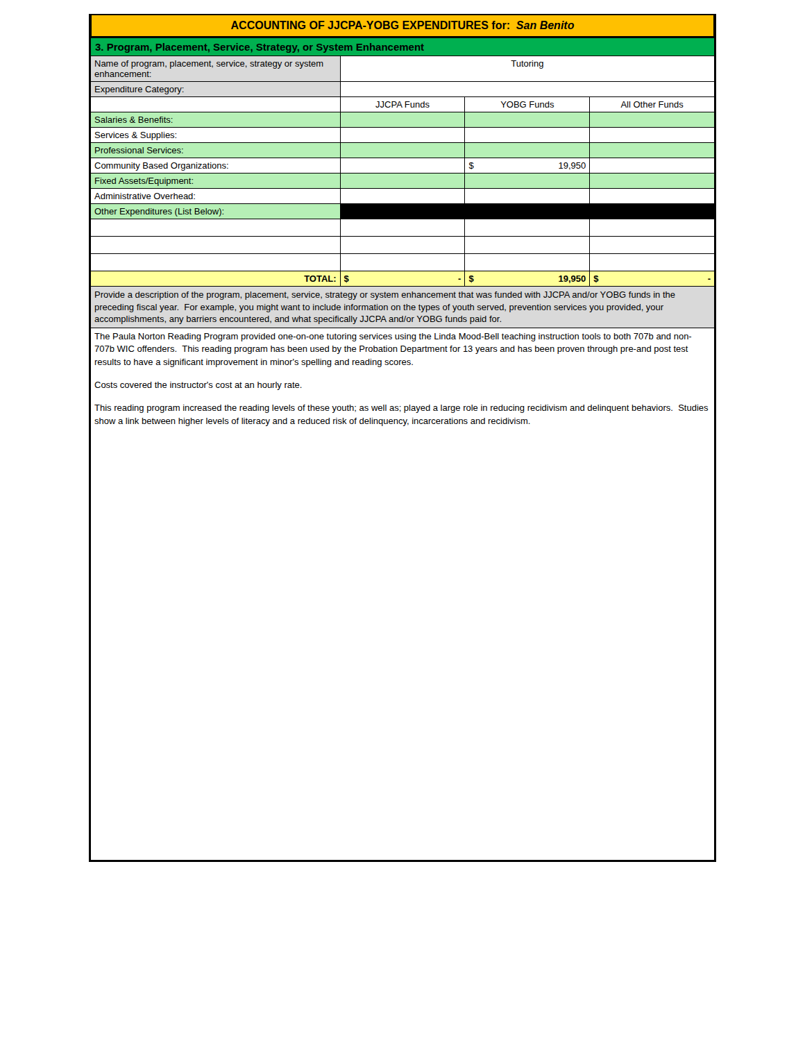ACCOUNTING OF JJCPA-YOBG EXPENDITURES for: San Benito
| 3. Program, Placement, Service, Strategy, or System Enhancement |
| Name of program, placement, service, strategy or system enhancement: | Tutoring |
| Expenditure Category: | |
| | JJCPA Funds | YOBG Funds | All Other Funds |
| Salaries & Benefits: | | | |
| Services & Supplies: | | | |
| Professional Services: | | | |
| Community Based Organizations: | | $ 19,950 | |
| Fixed Assets/Equipment: | | | |
| Administrative Overhead: | | | |
| Other Expenditures (List Below): | |
| TOTAL: | $ - | $ 19,950 | $ - |
| Provide a description of the program, placement, service, strategy or system enhancement that was funded with JJCPA and/or YOBG funds in the preceding fiscal year. For example, you might want to include information on the types of youth served, prevention services you provided, your accomplishments, any barriers encountered, and what specifically JJCPA and/or YOBG funds paid for. |
| The Paula Norton Reading Program provided one-on-one tutoring services using the Linda Mood-Bell teaching instruction tools to both 707b and non-707b WIC offenders. This reading program has been used by the Probation Department for 13 years and has been proven through pre-and post test results to have a significant improvement in minor's spelling and reading scores. Costs covered the instructor's cost at an hourly rate. This reading program increased the reading levels of these youth; as well as; played a large role in reducing recidivism and delinquent behaviors. Studies show a link between higher levels of literacy and a reduced risk of delinquency, incarcerations and recidivism. |